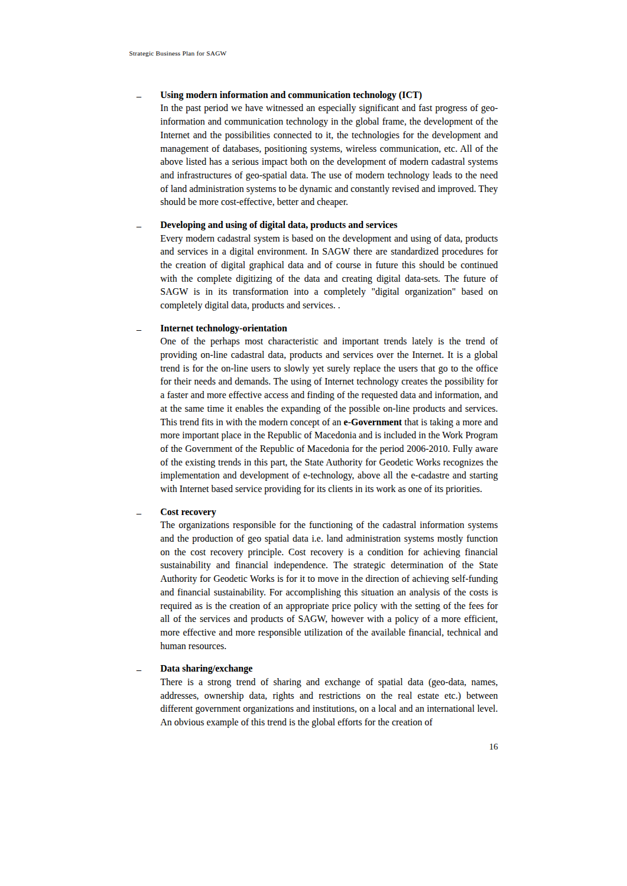Strategic Business Plan for SAGW
–
Using modern information and communication technology (ICT)
In the past period we have witnessed an especially significant and fast progress of geo-information and communication technology in the global frame, the development of the Internet and the possibilities connected to it, the technologies for the development and management of databases, positioning systems, wireless communication, etc. All of the above listed has a serious impact both on the development of modern cadastral systems and infrastructures of geo-spatial data. The use of modern technology leads to the need of land administration systems to be dynamic and constantly revised and improved. They should be more cost-effective, better and cheaper.
–
Developing and using of digital data, products and services
Every modern cadastral system is based on the development and using of data, products and services in a digital environment. In SAGW there are standardized procedures for the creation of digital graphical data and of course in future this should be continued with the complete digitizing of the data and creating digital data-sets. The future of SAGW is in its transformation into a completely "digital organization" based on completely digital data, products and services. .
–
Internet technology-orientation
One of the perhaps most characteristic and important trends lately is the trend of providing on-line cadastral data, products and services over the Internet. It is a global trend is for the on-line users to slowly yet surely replace the users that go to the office for their needs and demands. The using of Internet technology creates the possibility for a faster and more effective access and finding of the requested data and information, and at the same time it enables the expanding of the possible on-line products and services. This trend fits in with the modern concept of an e-Government that is taking a more and more important place in the Republic of Macedonia and is included in the Work Program of the Government of the Republic of Macedonia for the period 2006-2010. Fully aware of the existing trends in this part, the State Authority for Geodetic Works recognizes the implementation and development of e-technology, above all the e-cadastre and starting with Internet based service providing for its clients in its work as one of its priorities.
–
Cost recovery
The organizations responsible for the functioning of the cadastral information systems and the production of geo spatial data i.e. land administration systems mostly function on the cost recovery principle. Cost recovery is a condition for achieving financial sustainability and financial independence. The strategic determination of the State Authority for Geodetic Works is for it to move in the direction of achieving self-funding and financial sustainability. For accomplishing this situation an analysis of the costs is required as is the creation of an appropriate price policy with the setting of the fees for all of the services and products of SAGW, however with a policy of a more efficient, more effective and more responsible utilization of the available financial, technical and human resources.
–
Data sharing/exchange
There is a strong trend of sharing and exchange of spatial data (geo-data, names, addresses, ownership data, rights and restrictions on the real estate etc.) between different government organizations and institutions, on a local and an international level. An obvious example of this trend is the global efforts for the creation of
16